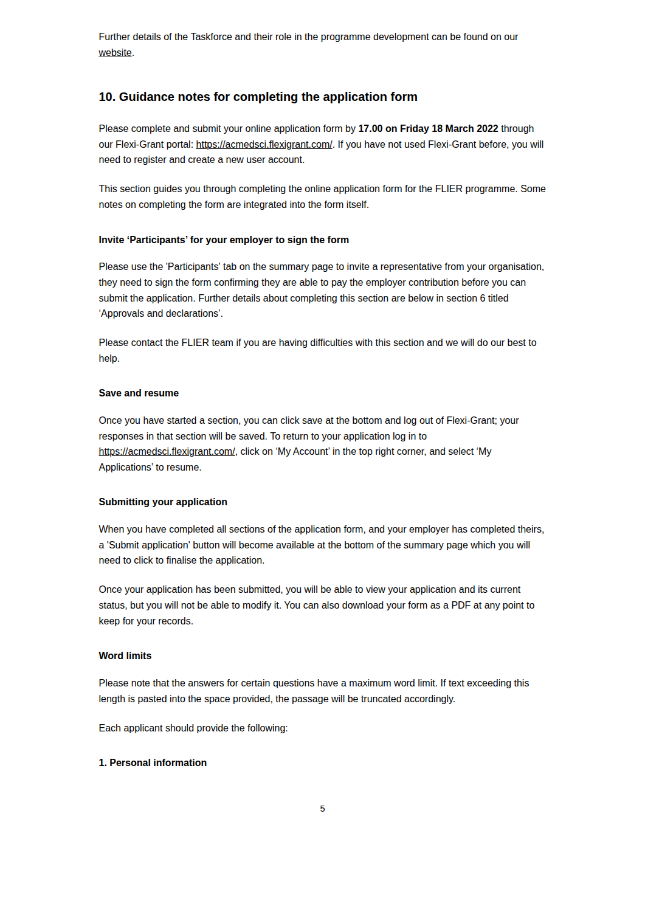Further details of the Taskforce and their role in the programme development can be found on our website.
10. Guidance notes for completing the application form
Please complete and submit your online application form by 17.00 on Friday 18 March 2022 through our Flexi-Grant portal: https://acmedsci.flexigrant.com/. If you have not used Flexi-Grant before, you will need to register and create a new user account.
This section guides you through completing the online application form for the FLIER programme. Some notes on completing the form are integrated into the form itself.
Invite ‘Participants’ for your employer to sign the form
Please use the 'Participants' tab on the summary page to invite a representative from your organisation, they need to sign the form confirming they are able to pay the employer contribution before you can submit the application. Further details about completing this section are below in section 6 titled ‘Approvals and declarations’.
Please contact the FLIER team if you are having difficulties with this section and we will do our best to help.
Save and resume
Once you have started a section, you can click save at the bottom and log out of Flexi-Grant; your responses in that section will be saved. To return to your application log in to https://acmedsci.flexigrant.com/, click on ‘My Account’ in the top right corner, and select ‘My Applications’ to resume.
Submitting your application
When you have completed all sections of the application form, and your employer has completed theirs, a 'Submit application' button will become available at the bottom of the summary page which you will need to click to finalise the application.
Once your application has been submitted, you will be able to view your application and its current status, but you will not be able to modify it. You can also download your form as a PDF at any point to keep for your records.
Word limits
Please note that the answers for certain questions have a maximum word limit. If text exceeding this length is pasted into the space provided, the passage will be truncated accordingly.
Each applicant should provide the following:
1. Personal information
5